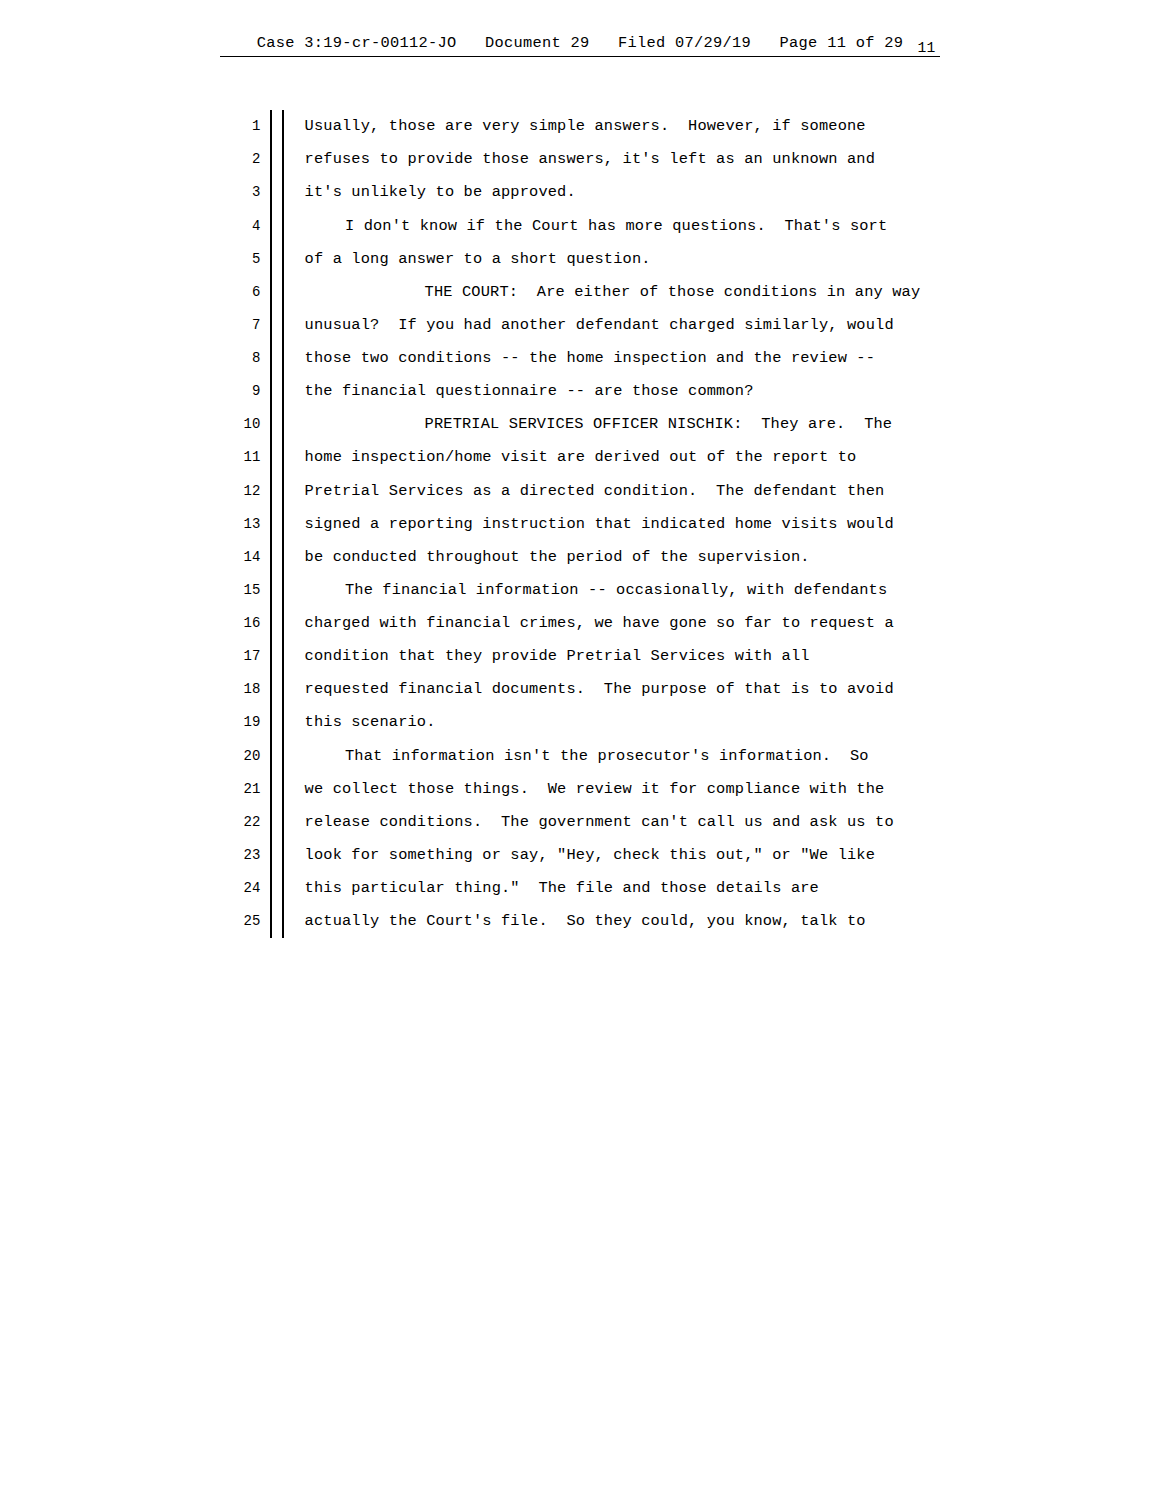Case 3:19-cr-00112-JO Document 29 Filed 07/29/19 Page 11 of 29
11
1
2
3
4
5
6
7
8
9
10
11
12
13
14
15
16
17
18
19
20
21
22
23
24
25
Usually, those are very simple answers. However, if someone
refuses to provide those answers, it's left as an unknown and
it's unlikely to be approved.
I don't know if the Court has more questions. That's sort
of a long answer to a short question.
THE COURT: Are either of those conditions in any way
unusual? If you had another defendant charged similarly, would
those two conditions -- the home inspection and the review --
the financial questionnaire -- are those common?
PRETRIAL SERVICES OFFICER NISCHIK: They are. The
home inspection/home visit are derived out of the report to
Pretrial Services as a directed condition. The defendant then
signed a reporting instruction that indicated home visits would
be conducted throughout the period of the supervision.
The financial information -- occasionally, with defendants
charged with financial crimes, we have gone so far to request a
condition that they provide Pretrial Services with all
requested financial documents. The purpose of that is to avoid
this scenario.
That information isn't the prosecutor's information. So
we collect those things. We review it for compliance with the
release conditions. The government can't call us and ask us to
look for something or say, "Hey, check this out," or "We like
this particular thing." The file and those details are
actually the Court's file. So they could, you know, talk to